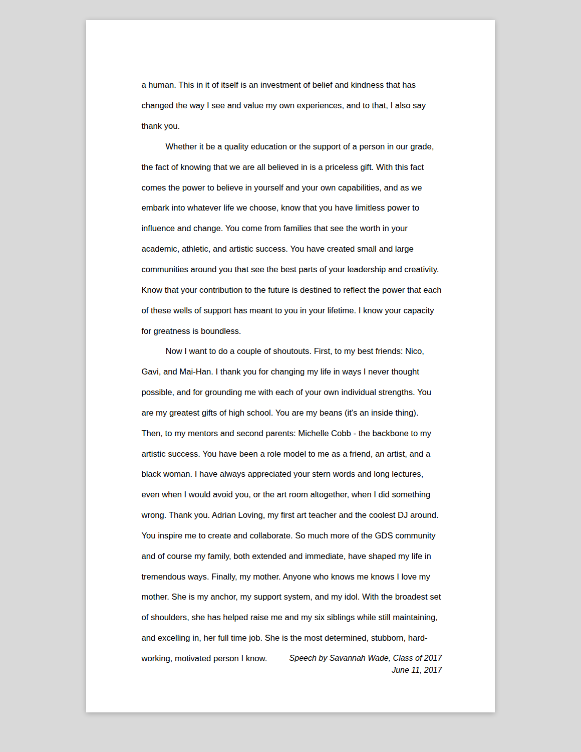a human. This in it of itself is an investment of belief and kindness that has changed the way I see and value my own experiences, and to that, I also say thank you.
Whether it be a quality education or the support of a person in our grade, the fact of knowing that we are all believed in is a priceless gift. With this fact comes the power to believe in yourself and your own capabilities, and as we embark into whatever life we choose, know that you have limitless power to influence and change. You come from families that see the worth in your academic, athletic, and artistic success. You have created small and large communities around you that see the best parts of your leadership and creativity. Know that your contribution to the future is destined to reflect the power that each of these wells of support has meant to you in your lifetime. I know your capacity for greatness is boundless.
Now I want to do a couple of shoutouts. First, to my best friends: Nico, Gavi, and Mai-Han. I thank you for changing my life in ways I never thought possible, and for grounding me with each of your own individual strengths. You are my greatest gifts of high school. You are my beans (it's an inside thing). Then, to my mentors and second parents: Michelle Cobb - the backbone to my artistic success. You have been a role model to me as a friend, an artist, and a black woman. I have always appreciated your stern words and long lectures, even when I would avoid you, or the art room altogether, when I did something wrong. Thank you. Adrian Loving, my first art teacher and the coolest DJ around. You inspire me to create and collaborate. So much more of the GDS community and of course my family, both extended and immediate, have shaped my life in tremendous ways. Finally, my mother. Anyone who knows me knows I love my mother. She is my anchor, my support system, and my idol. With the broadest set of shoulders, she has helped raise me and my six siblings while still maintaining, and excelling in, her full time job. She is the most determined, stubborn, hard-working, motivated person I know.
Speech by Savannah Wade, Class of 2017
June 11, 2017